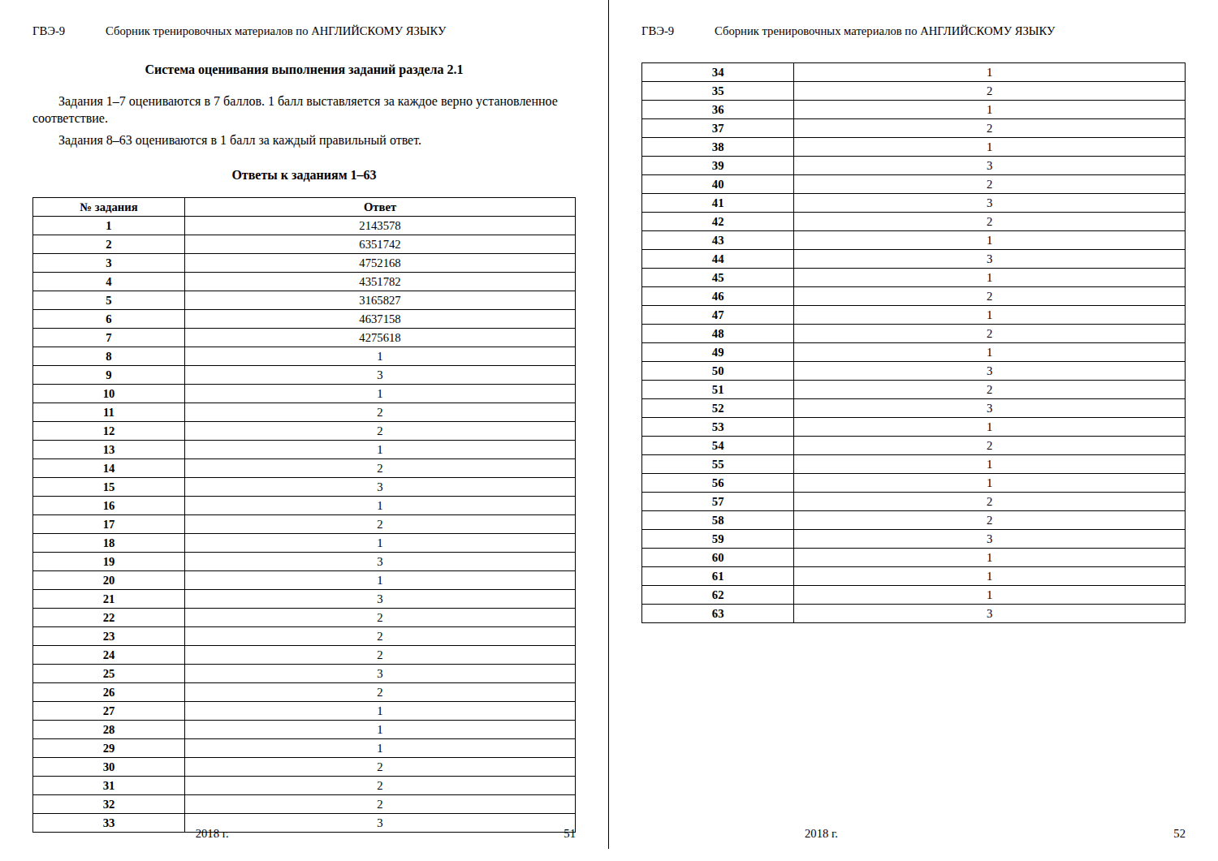ГВЭ-9
Сборник тренировочных материалов по АНГЛИЙСКОМУ ЯЗЫКУ
Система оценивания выполнения заданий раздела 2.1
Задания 1–7 оцениваются в 7 баллов. 1 балл выставляется за каждое верно установленное соответствие.
Задания 8–63 оцениваются в 1 балл за каждый правильный ответ.
Ответы к заданиям 1–63
| № задания | Ответ |
| --- | --- |
| 1 | 2143578 |
| 2 | 6351742 |
| 3 | 4752168 |
| 4 | 4351782 |
| 5 | 3165827 |
| 6 | 4637158 |
| 7 | 4275618 |
| 8 | 1 |
| 9 | 3 |
| 10 | 1 |
| 11 | 2 |
| 12 | 2 |
| 13 | 1 |
| 14 | 2 |
| 15 | 3 |
| 16 | 1 |
| 17 | 2 |
| 18 | 1 |
| 19 | 3 |
| 20 | 1 |
| 21 | 3 |
| 22 | 2 |
| 23 | 2 |
| 24 | 2 |
| 25 | 3 |
| 26 | 2 |
| 27 | 1 |
| 28 | 1 |
| 29 | 1 |
| 30 | 2 |
| 31 | 2 |
| 32 | 2 |
| 33 | 3 |
2018 г. 51
ГВЭ-9
Сборник тренировочных материалов по АНГЛИЙСКОМУ ЯЗЫКУ
| 34 | 1 |
| 35 | 2 |
| 36 | 1 |
| 37 | 2 |
| 38 | 1 |
| 39 | 3 |
| 40 | 2 |
| 41 | 3 |
| 42 | 2 |
| 43 | 1 |
| 44 | 3 |
| 45 | 1 |
| 46 | 2 |
| 47 | 1 |
| 48 | 2 |
| 49 | 1 |
| 50 | 3 |
| 51 | 2 |
| 52 | 3 |
| 53 | 1 |
| 54 | 2 |
| 55 | 1 |
| 56 | 1 |
| 57 | 2 |
| 58 | 2 |
| 59 | 3 |
| 60 | 1 |
| 61 | 1 |
| 62 | 1 |
| 63 | 3 |
2018 г. 52